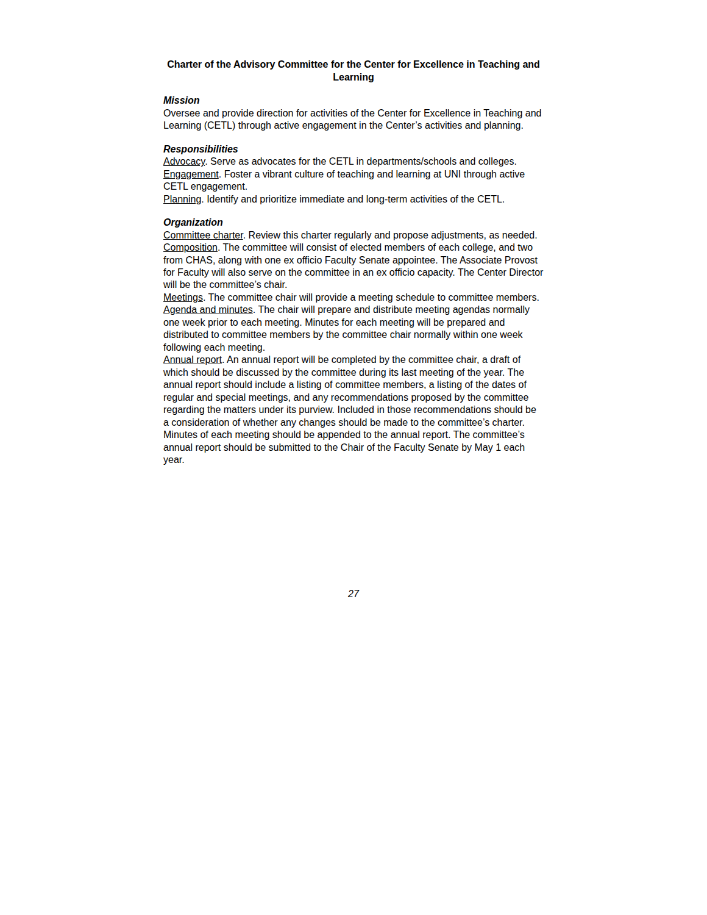Charter of the Advisory Committee for the Center for Excellence in Teaching and Learning
Mission
Oversee and provide direction for activities of the Center for Excellence in Teaching and Learning (CETL) through active engagement in the Center’s activities and planning.
Responsibilities
Advocacy. Serve as advocates for the CETL in departments/schools and colleges.
Engagement. Foster a vibrant culture of teaching and learning at UNI through active CETL engagement.
Planning. Identify and prioritize immediate and long-term activities of the CETL.
Organization
Committee charter. Review this charter regularly and propose adjustments, as needed.
Composition. The committee will consist of elected members of each college, and two from CHAS, along with one ex officio Faculty Senate appointee. The Associate Provost for Faculty will also serve on the committee in an ex officio capacity. The Center Director will be the committee’s chair.
Meetings. The committee chair will provide a meeting schedule to committee members.
Agenda and minutes. The chair will prepare and distribute meeting agendas normally one week prior to each meeting. Minutes for each meeting will be prepared and distributed to committee members by the committee chair normally within one week following each meeting.
Annual report. An annual report will be completed by the committee chair, a draft of which should be discussed by the committee during its last meeting of the year. The annual report should include a listing of committee members, a listing of the dates of regular and special meetings, and any recommendations proposed by the committee regarding the matters under its purview. Included in those recommendations should be a consideration of whether any changes should be made to the committee’s charter. Minutes of each meeting should be appended to the annual report. The committee’s annual report should be submitted to the Chair of the Faculty Senate by May 1 each year.
27